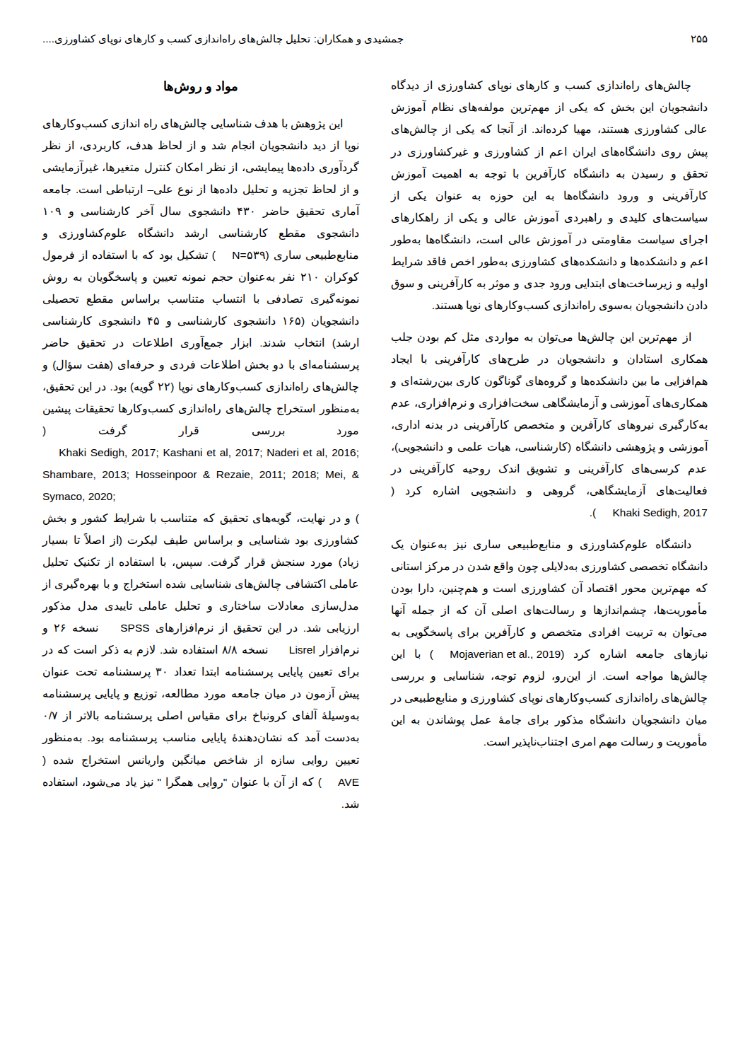۲۵۵ جمشیدی و همکاران: تحلیل چالش‌های راه‌اندازی کسب و کارهای نوپای کشاورزی....
چالش‌های راه‌اندازی کسب و کارهای نوپای کشاورزی از دیدگاه دانشجویان این بخش که یکی از مهم‌ترین مولفه‌های نظام آموزش عالی کشاورزی هستند، مهیا کرده‌اند. از آنجا که یکی از چالش‌های پیش روی دانشگاه‌های ایران اعم از کشاورزی و غیرکشاورزی در تحقق و رسیدن به دانشگاه کارآفرین با توجه به اهمیت آموزش کارآفرینی و ورود دانشگاه‌ها به این حوزه به عنوان یکی از سیاست‌های کلیدی و راهبردی آموزش عالی و یکی از راهکارهای اجرای سیاست مقاومتی در آموزش عالی است، دانشگاه‌ها به‌طور اعم و دانشکده‌ها و دانشکده‌های کشاورزی به‌طور اخص فاقد شرایط اولیه و زیرساخت‌های ابتدایی ورود جدی و موثر به کارآفرینی و سوق دادن دانشجویان به‌سوی راه‌اندازی کسب‌وکارهای نوپا هستند.
از مهم‌ترین این چالش‌ها می‌توان به مواردی مثل کم بودن جلب همکاری استادان و دانشجویان در طرح‌های کارآفرینی با ایجاد هم‌افزایی ما بین دانشکده‌ها و گروه‌های گوناگون کاری بین‌رشته‌ای و همکاری‌های آموزشی و آزمایشگاهی سخت‌افزاری و نرم‌افزاری، عدم به‌کارگیری نیروهای کارآفرین و متخصص کارآفرینی در بدنه اداری، آموزشی و پژوهشی دانشگاه (کارشناسی، هیات علمی و دانشجویی)، عدم کرسی‌های کارآفرینی و تشویق اندک روحیه کارآفرینی در فعالیت‌های آزمایشگاهی، گروهی و دانشجویی اشاره کرد (Khaki Sedigh, 2017).
دانشگاه علوم‌کشاورزی و منابع‌طبیعی ساری نیز به‌عنوان یک دانشگاه تخصصی کشاورزی به‌دلایلی چون واقع شدن در مرکز استانی که مهم‌ترین محور اقتصاد آن کشاورزی است و هم‌چنین، دارا بودن مأموریت‌ها، چشم‌اندازها و رسالت‌های اصلی آن که از جمله آنها می‌توان به تربیت افرادی متخصص و کارآفرین برای پاسخگویی به نیازهای جامعه اشاره کرد (Mojaverian et al., 2019) با این چالش‌ها مواجه است. از این‌رو، لزوم توجه، شناسایی و بررسی چالش‌های راه‌اندازی کسب‌وکارهای نوپای کشاورزی و منابع‌طبیعی در میان دانشجویان دانشگاه مذکور برای جامهٔ عمل پوشاندن به این مأموریت و رسالت مهم امری اجتناب‌ناپذیر است.
مواد و روش‌ها
این پژوهش با هدف شناسایی چالش‌های راه اندازی کسب‌وکارهای نوپا از دید دانشجویان انجام شد و از لحاظ هدف، کاربردی، از نظر گردآوری داده‌ها پیمایشی، از نظر امکان کنترل متغیرها، غیرآزمایشی و از لحاظ تجزیه و تحلیل داده‌ها از نوع علی– ارتباطی است. جامعه آماری تحقیق حاضر ۴۳۰ دانشجوی سال آخر کارشناسی و ۱۰۹ دانشجوی مقطع کارشناسی ارشد دانشگاه علوم‌کشاورزی و منابع‌طبیعی ساری (N=۵۳۹) تشکیل بود که با استفاده از فرمول کوکران ۲۱۰ نفر به‌عنوان حجم نمونه تعیین و پاسخگویان به روش نمونه‌گیری تصادفی با انتساب متناسب براساس مقطع تحصیلی دانشجویان (۱۶۵ دانشجوی کارشناسی و ۴۵ دانشجوی کارشناسی ارشد) انتخاب شدند. ابزار جمع‌آوری اطلاعات در تحقیق حاضر پرسشنامه‌ای با دو بخش اطلاعات فردی و حرفه‌ای (هفت سؤال) و چالش‌های راه‌اندازی کسب‌وکارهای نوپا (۲۲ گویه) بود. در این تحقیق، به‌منظور استخراج چالش‌های راه‌اندازی کسب‌وکارها تحقیقات پیشین مورد بررسی قرار گرفت (Khaki Sedigh, 2017; Kashani et al, 2017; Naderi et al, 2016; Shambare, 2013; Hosseinpoor & Rezaie, 2011; 2018; Mei, & Symaco, 2020;) و در نهایت، گویه‌های تحقیق که متناسب با شرایط کشور و بخش کشاورزی بود شناسایی و براساس طیف لیکرت (از اصلاً تا بسیار زیاد) مورد سنجش قرار گرفت. سپس، با استفاده از تکنیک تحلیل عاملی اکتشافی چالش‌های شناسایی شده استخراج و با بهره‌گیری از مدل‌سازی معادلات ساختاری و تحلیل عاملی تاییدی مدل مذکور ارزیابی شد. در این تحقیق از نرم‌افزارهای SPSS نسخه ۲۶ و نرم‌افزار Lisrel نسخه ۸/۸ استفاده شد. لازم به ذکر است که در برای تعیین پایایی پرسشنامه ابتدا تعداد ۳۰ پرسشنامه تحت عنوان پیش آزمون در میان جامعه مورد مطالعه، توزیع و پایایی پرسشنامه به‌وسیلهٔ آلفای کرونباخ برای مقیاس اصلی پرسشنامه بالاتر از ۰/۷ به‌دست آمد که نشان‌دهندهٔ پایایی مناسب پرسشنامه بود. به‌منظور تعیین روایی سازه از شاخص میانگین واریانس استخراج شده (AVE) که از آن با عنوان "روایی همگرا " نیز یاد می‌شود، استفاده شد.